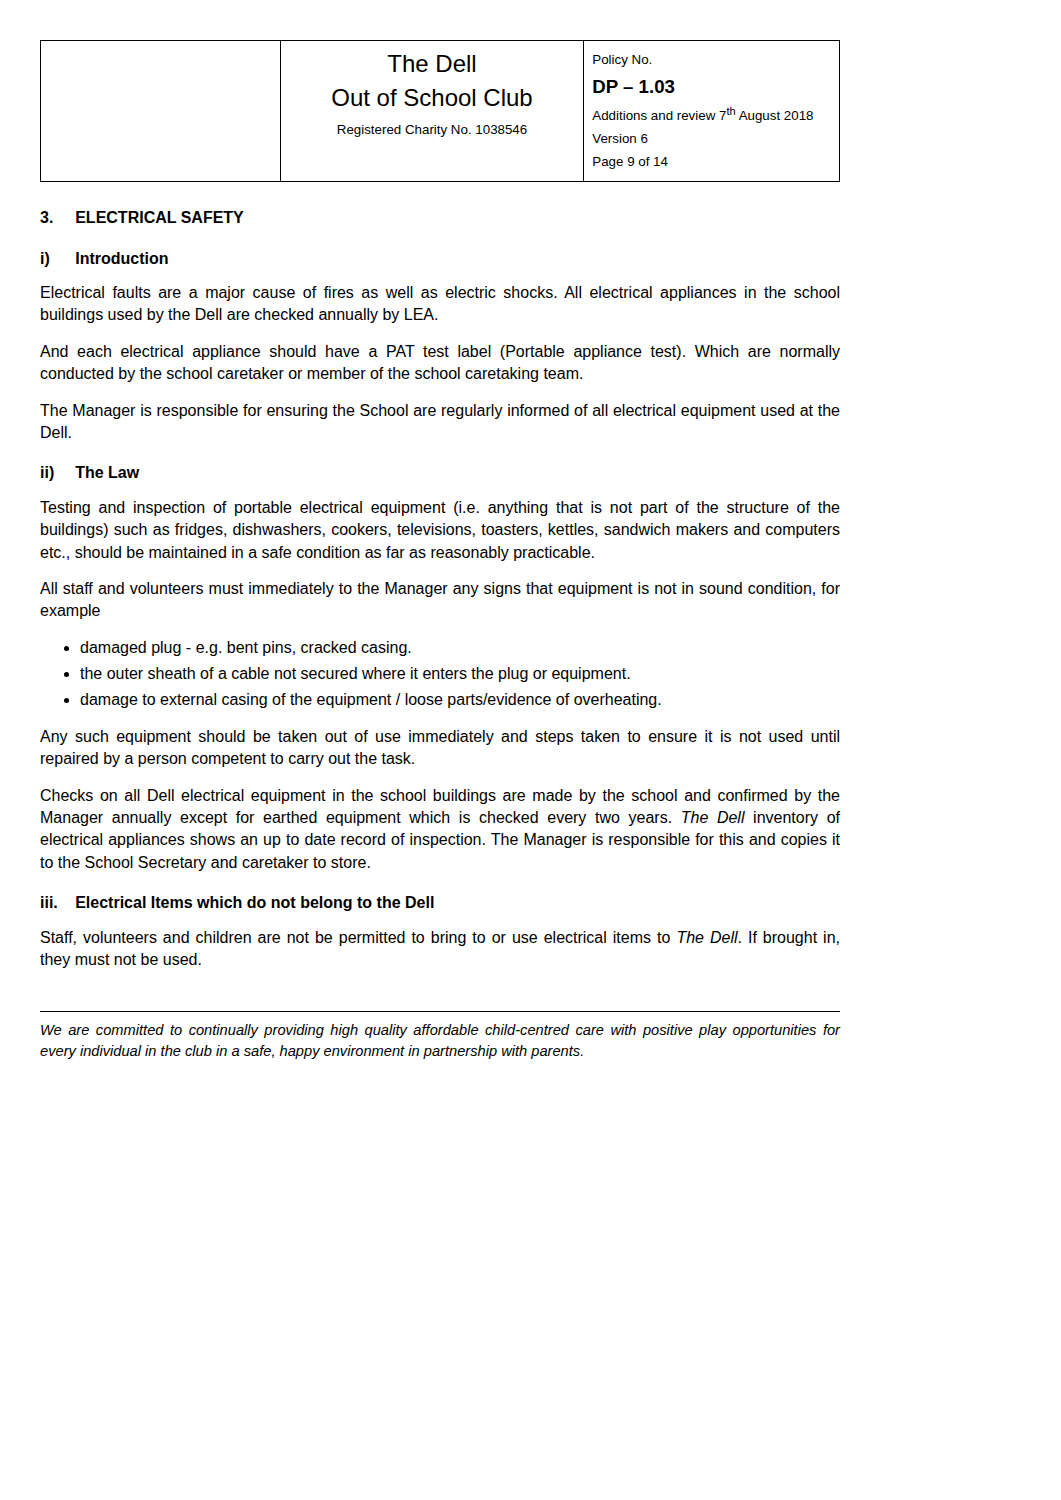| | The Dell Out of School Club Registered Charity No. 1038546 | Policy No. DP – 1.03 Additions and review 7 th August 2018 Version 6 Page 9 of 14 |
3. ELECTRICAL SAFETY
i) Introduction
Electrical faults are a major cause of fires as well as electric shocks. All electrical appliances in the school buildings used by the Dell are checked annually by LEA.
And each electrical appliance should have a PAT test label (Portable appliance test). Which are normally conducted by the school caretaker or member of the school caretaking team.
The Manager is responsible for ensuring the School are regularly informed of all electrical equipment used at the Dell.
ii) The Law
Testing and inspection of portable electrical equipment (i.e. anything that is not part of the structure of the buildings) such as fridges, dishwashers, cookers, televisions, toasters, kettles, sandwich makers and computers etc., should be maintained in a safe condition as far as reasonably practicable.
All staff and volunteers must immediately to the Manager any signs that equipment is not in sound condition, for example
damaged plug - e.g. bent pins, cracked casing.
the outer sheath of a cable not secured where it enters the plug or equipment.
damage to external casing of the equipment / loose parts/evidence of overheating.
Any such equipment should be taken out of use immediately and steps taken to ensure it is not used until repaired by a person competent to carry out the task.
Checks on all Dell electrical equipment in the school buildings are made by the school and confirmed by the Manager annually except for earthed equipment which is checked every two years. The Dell inventory of electrical appliances shows an up to date record of inspection. The Manager is responsible for this and copies it to the School Secretary and caretaker to store.
iii. Electrical Items which do not belong to the Dell
Staff, volunteers and children are not be permitted to bring to or use electrical items to The Dell. If brought in, they must not be used.
We are committed to continually providing high quality affordable child-centred care with positive play opportunities for every individual in the club in a safe, happy environment in partnership with parents.